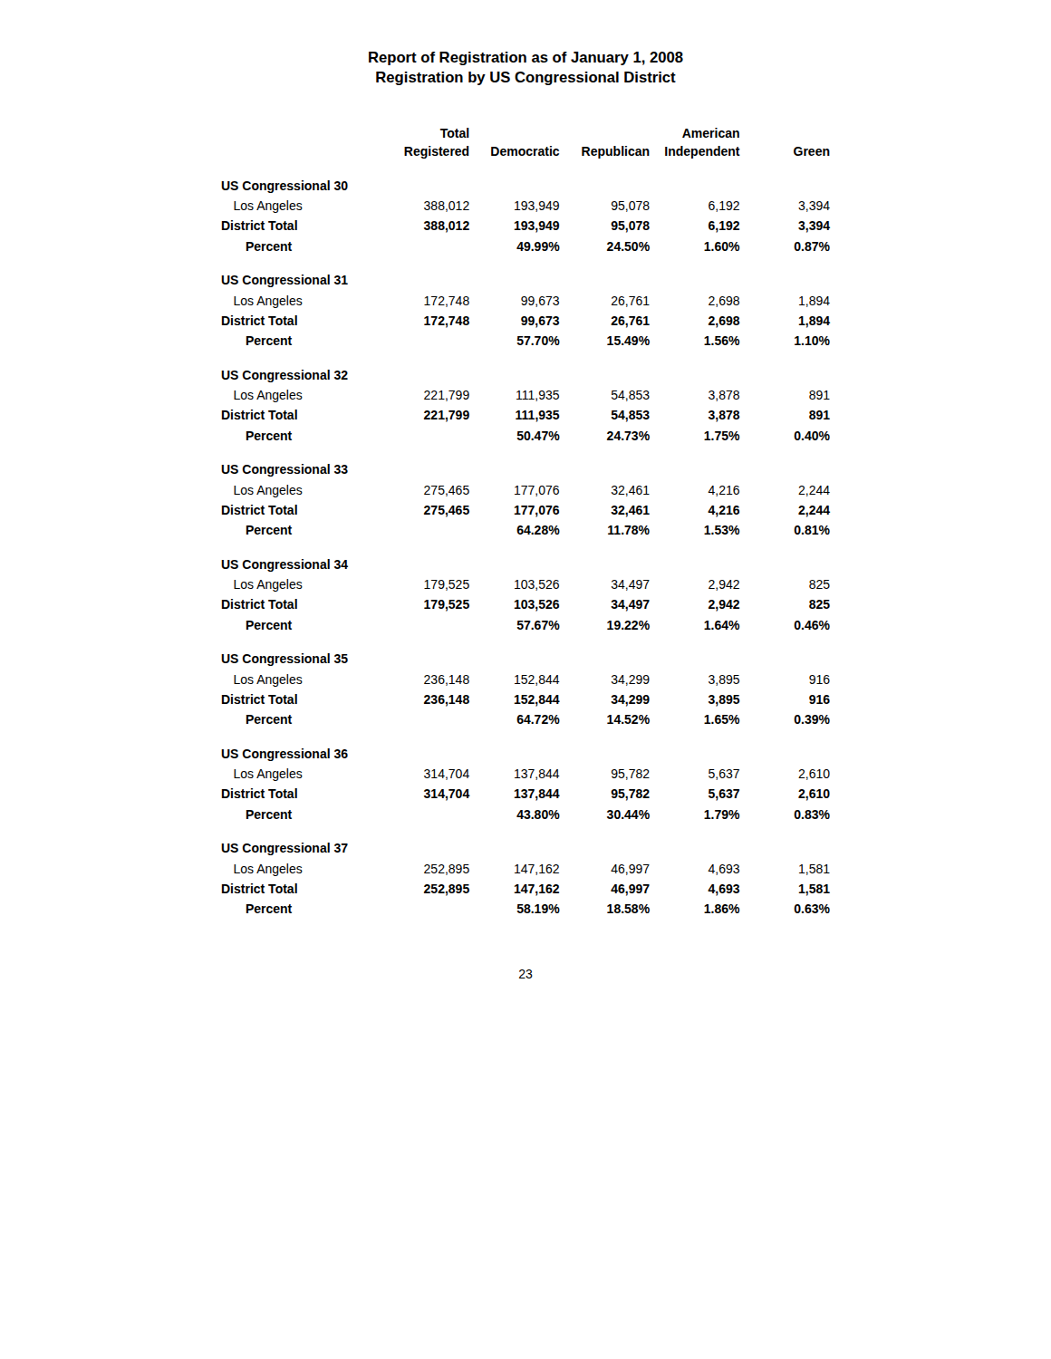Report of Registration as of January 1, 2008
Registration by US Congressional District
| | Total | | | American | |
| --- | --- | --- | --- | --- | --- |
| | Registered | Democratic | Republican | Independent | Green |
| US Congressional 30 | | | | | |
| Los Angeles | 388,012 | 193,949 | 95,078 | 6,192 | 3,394 |
| District Total | 388,012 | 193,949 | 95,078 | 6,192 | 3,394 |
| Percent | | 49.99% | 24.50% | 1.60% | 0.87% |
| US Congressional 31 | | | | | |
| Los Angeles | 172,748 | 99,673 | 26,761 | 2,698 | 1,894 |
| District Total | 172,748 | 99,673 | 26,761 | 2,698 | 1,894 |
| Percent | | 57.70% | 15.49% | 1.56% | 1.10% |
| US Congressional 32 | | | | | |
| Los Angeles | 221,799 | 111,935 | 54,853 | 3,878 | 891 |
| District Total | 221,799 | 111,935 | 54,853 | 3,878 | 891 |
| Percent | | 50.47% | 24.73% | 1.75% | 0.40% |
| US Congressional 33 | | | | | |
| Los Angeles | 275,465 | 177,076 | 32,461 | 4,216 | 2,244 |
| District Total | 275,465 | 177,076 | 32,461 | 4,216 | 2,244 |
| Percent | | 64.28% | 11.78% | 1.53% | 0.81% |
| US Congressional 34 | | | | | |
| Los Angeles | 179,525 | 103,526 | 34,497 | 2,942 | 825 |
| District Total | 179,525 | 103,526 | 34,497 | 2,942 | 825 |
| Percent | | 57.67% | 19.22% | 1.64% | 0.46% |
| US Congressional 35 | | | | | |
| Los Angeles | 236,148 | 152,844 | 34,299 | 3,895 | 916 |
| District Total | 236,148 | 152,844 | 34,299 | 3,895 | 916 |
| Percent | | 64.72% | 14.52% | 1.65% | 0.39% |
| US Congressional 36 | | | | | |
| Los Angeles | 314,704 | 137,844 | 95,782 | 5,637 | 2,610 |
| District Total | 314,704 | 137,844 | 95,782 | 5,637 | 2,610 |
| Percent | | 43.80% | 30.44% | 1.79% | 0.83% |
| US Congressional 37 | | | | | |
| Los Angeles | 252,895 | 147,162 | 46,997 | 4,693 | 1,581 |
| District Total | 252,895 | 147,162 | 46,997 | 4,693 | 1,581 |
| Percent | | 58.19% | 18.58% | 1.86% | 0.63% |
23